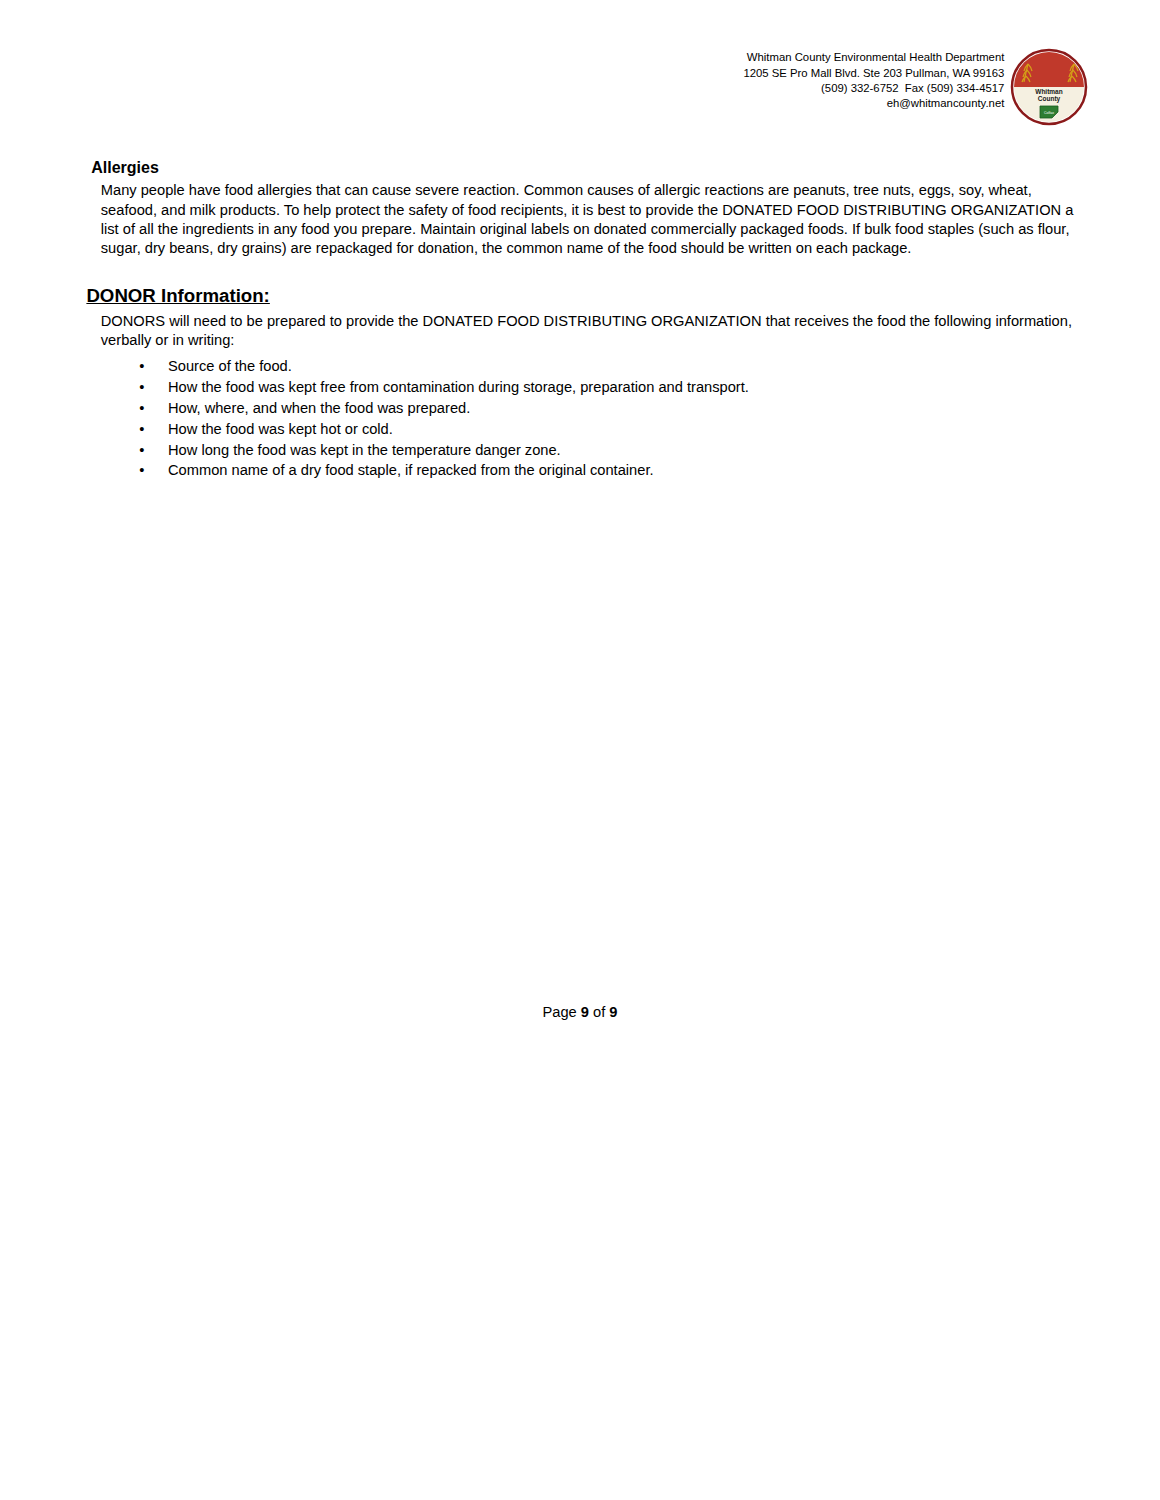Whitman County Environmental Health Department
1205 SE Pro Mall Blvd. Ste 203 Pullman, WA 99163
(509) 332-6752 Fax (509) 334-4517
eh@whitmancounty.net
Whitman County Colfax
Allergies
Many people have food allergies that can cause severe reaction. Common causes of allergic reactions are peanuts, tree nuts, eggs, soy, wheat, seafood, and milk products. To help protect the safety of food recipients, it is best to provide the DONATED FOOD DISTRIBUTING ORGANIZATION a list of all the ingredients in any food you prepare. Maintain original labels on donated commercially packaged foods. If bulk food staples (such as flour, sugar, dry beans, dry grains) are repackaged for donation, the common name of the food should be written on each package.
DONOR Information:
DONORS will need to be prepared to provide the DONATED FOOD DISTRIBUTING ORGANIZATION that receives the food the following information, verbally or in writing:
Source of the food.
How the food was kept free from contamination during storage, preparation and transport.
How, where, and when the food was prepared.
How the food was kept hot or cold.
How long the food was kept in the temperature danger zone.
Common name of a dry food staple, if repacked from the original container.
Page 9 of 9